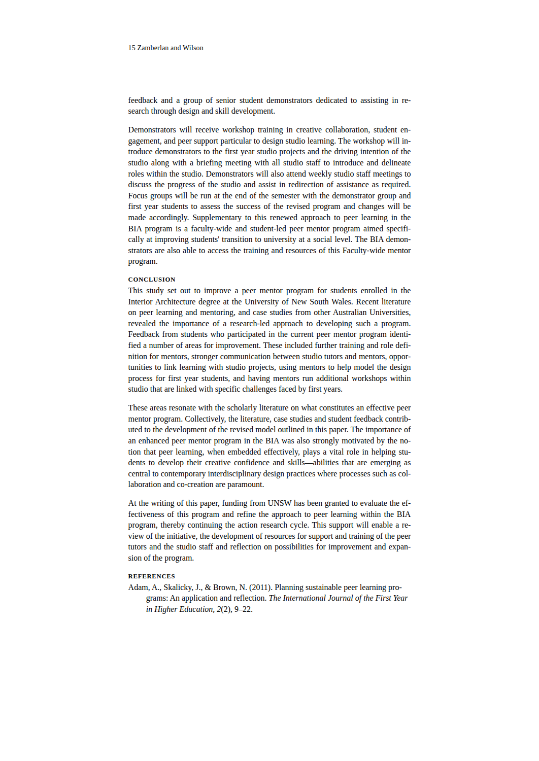15 Zamberlan and Wilson
feedback and a group of senior student demonstrators dedicated to assisting in research through design and skill development.
Demonstrators will receive workshop training in creative collaboration, student engagement, and peer support particular to design studio learning. The workshop will introduce demonstrators to the first year studio projects and the driving intention of the studio along with a briefing meeting with all studio staff to introduce and delineate roles within the studio. Demonstrators will also attend weekly studio staff meetings to discuss the progress of the studio and assist in redirection of assistance as required. Focus groups will be run at the end of the semester with the demonstrator group and first year students to assess the success of the revised program and changes will be made accordingly. Supplementary to this renewed approach to peer learning in the BIA program is a faculty-wide and student-led peer mentor program aimed specifically at improving students' transition to university at a social level. The BIA demonstrators are also able to access the training and resources of this Faculty-wide mentor program.
Conclusion
This study set out to improve a peer mentor program for students enrolled in the Interior Architecture degree at the University of New South Wales. Recent literature on peer learning and mentoring, and case studies from other Australian Universities, revealed the importance of a research-led approach to developing such a program. Feedback from students who participated in the current peer mentor program identified a number of areas for improvement. These included further training and role definition for mentors, stronger communication between studio tutors and mentors, opportunities to link learning with studio projects, using mentors to help model the design process for first year students, and having mentors run additional workshops within studio that are linked with specific challenges faced by first years.
These areas resonate with the scholarly literature on what constitutes an effective peer mentor program. Collectively, the literature, case studies and student feedback contributed to the development of the revised model outlined in this paper. The importance of an enhanced peer mentor program in the BIA was also strongly motivated by the notion that peer learning, when embedded effectively, plays a vital role in helping students to develop their creative confidence and skills—abilities that are emerging as central to contemporary interdisciplinary design practices where processes such as collaboration and co-creation are paramount.
At the writing of this paper, funding from UNSW has been granted to evaluate the effectiveness of this program and refine the approach to peer learning within the BIA program, thereby continuing the action research cycle. This support will enable a review of the initiative, the development of resources for support and training of the peer tutors and the studio staff and reflection on possibilities for improvement and expansion of the program.
References
Adam, A., Skalicky, J., & Brown, N. (2011). Planning sustainable peer learning programs: An application and reflection. The International Journal of the First Year in Higher Education, 2(2), 9–22.